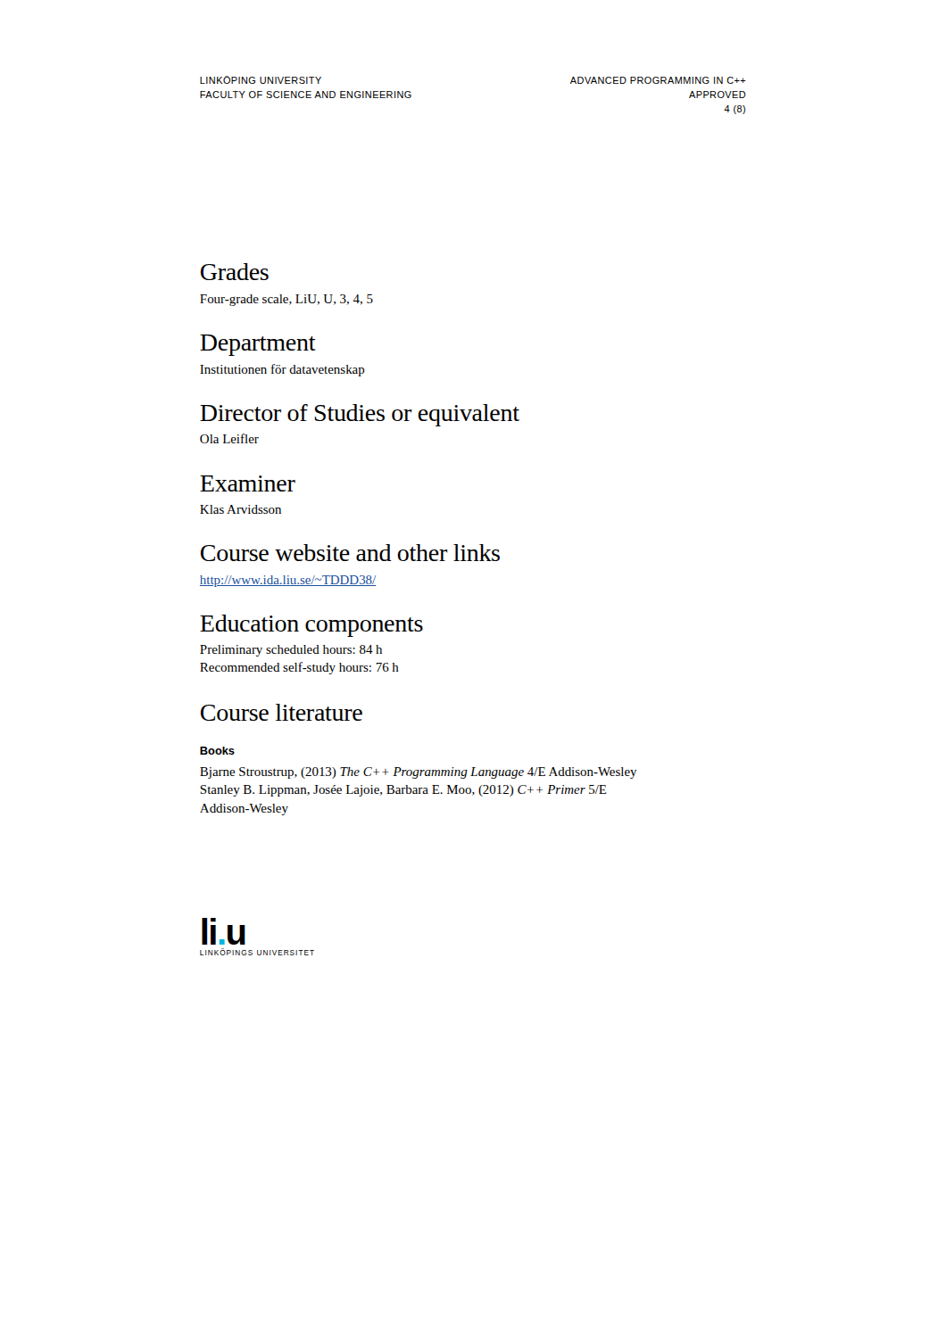LINKÖPING UNIVERSITY
FACULTY OF SCIENCE AND ENGINEERING
ADVANCED PROGRAMMING IN C++
APPROVED
4 (8)
Grades
Four-grade scale, LiU, U, 3, 4, 5
Department
Institutionen för datavetenskap
Director of Studies or equivalent
Ola Leifler
Examiner
Klas Arvidsson
Course website and other links
http://www.ida.liu.se/~TDDD38/
Education components
Preliminary scheduled hours: 84 h
Recommended self-study hours: 76 h
Course literature
Books
Bjarne Stroustrup, (2013) The C++ Programming Language 4/E Addison-Wesley
Stanley B. Lippman, Josée Lajoie, Barbara E. Moo, (2012) C++ Primer 5/E
Addison-Wesley
li. u
LINKÖPINGS UNIVERSITET